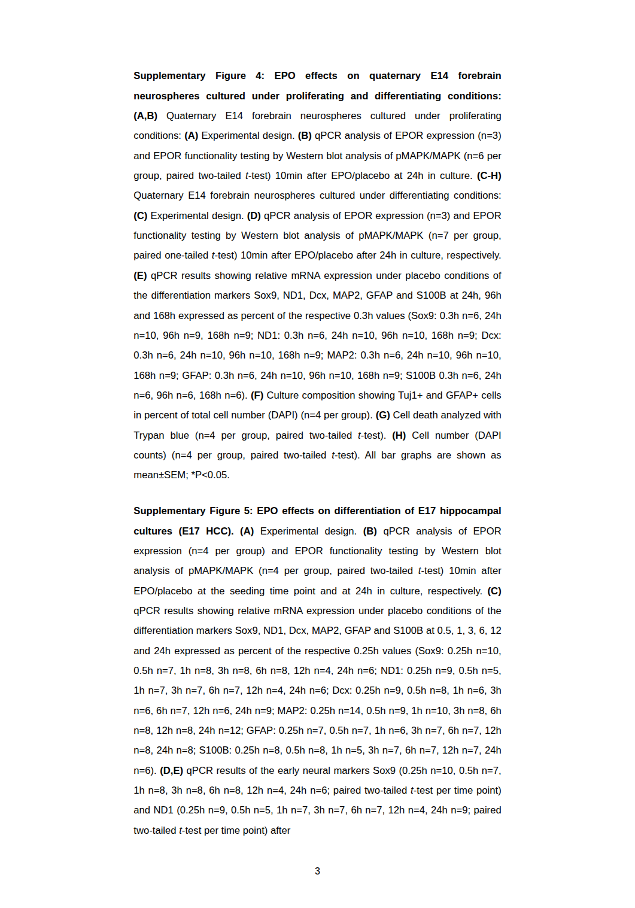Supplementary Figure 4: EPO effects on quaternary E14 forebrain neurospheres cultured under proliferating and differentiating conditions: (A,B) Quaternary E14 forebrain neurospheres cultured under proliferating conditions: (A) Experimental design. (B) qPCR analysis of EPOR expression (n=3) and EPOR functionality testing by Western blot analysis of pMAPK/MAPK (n=6 per group, paired two-tailed t-test) 10min after EPO/placebo at 24h in culture. (C-H) Quaternary E14 forebrain neurospheres cultured under differentiating conditions: (C) Experimental design. (D) qPCR analysis of EPOR expression (n=3) and EPOR functionality testing by Western blot analysis of pMAPK/MAPK (n=7 per group, paired one-tailed t-test) 10min after EPO/placebo after 24h in culture, respectively. (E) qPCR results showing relative mRNA expression under placebo conditions of the differentiation markers Sox9, ND1, Dcx, MAP2, GFAP and S100B at 24h, 96h and 168h expressed as percent of the respective 0.3h values (Sox9: 0.3h n=6, 24h n=10, 96h n=9, 168h n=9; ND1: 0.3h n=6, 24h n=10, 96h n=10, 168h n=9; Dcx: 0.3h n=6, 24h n=10, 96h n=10, 168h n=9; MAP2: 0.3h n=6, 24h n=10, 96h n=10, 168h n=9; GFAP: 0.3h n=6, 24h n=10, 96h n=10, 168h n=9; S100B 0.3h n=6, 24h n=6, 96h n=6, 168h n=6). (F) Culture composition showing Tuj1+ and GFAP+ cells in percent of total cell number (DAPI) (n=4 per group). (G) Cell death analyzed with Trypan blue (n=4 per group, paired two-tailed t-test). (H) Cell number (DAPI counts) (n=4 per group, paired two-tailed t-test). All bar graphs are shown as mean±SEM; *P<0.05.
Supplementary Figure 5: EPO effects on differentiation of E17 hippocampal cultures (E17 HCC). (A) Experimental design. (B) qPCR analysis of EPOR expression (n=4 per group) and EPOR functionality testing by Western blot analysis of pMAPK/MAPK (n=4 per group, paired two-tailed t-test) 10min after EPO/placebo at the seeding time point and at 24h in culture, respectively. (C) qPCR results showing relative mRNA expression under placebo conditions of the differentiation markers Sox9, ND1, Dcx, MAP2, GFAP and S100B at 0.5, 1, 3, 6, 12 and 24h expressed as percent of the respective 0.25h values (Sox9: 0.25h n=10, 0.5h n=7, 1h n=8, 3h n=8, 6h n=8, 12h n=4, 24h n=6; ND1: 0.25h n=9, 0.5h n=5, 1h n=7, 3h n=7, 6h n=7, 12h n=4, 24h n=6; Dcx: 0.25h n=9, 0.5h n=8, 1h n=6, 3h n=6, 6h n=7, 12h n=6, 24h n=9; MAP2: 0.25h n=14, 0.5h n=9, 1h n=10, 3h n=8, 6h n=8, 12h n=8, 24h n=12; GFAP: 0.25h n=7, 0.5h n=7, 1h n=6, 3h n=7, 6h n=7, 12h n=8, 24h n=8; S100B: 0.25h n=8, 0.5h n=8, 1h n=5, 3h n=7, 6h n=7, 12h n=7, 24h n=6). (D,E) qPCR results of the early neural markers Sox9 (0.25h n=10, 0.5h n=7, 1h n=8, 3h n=8, 6h n=8, 12h n=4, 24h n=6; paired two-tailed t-test per time point) and ND1 (0.25h n=9, 0.5h n=5, 1h n=7, 3h n=7, 6h n=7, 12h n=4, 24h n=9; paired two-tailed t-test per time point) after
3